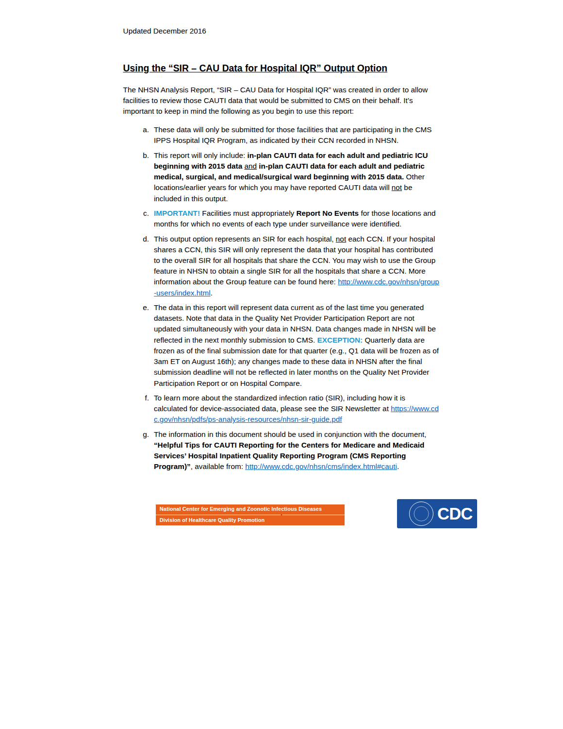Updated December 2016
Using the “SIR – CAU Data for Hospital IQR” Output Option
The NHSN Analysis Report, “SIR – CAU Data for Hospital IQR” was created in order to allow facilities to review those CAUTI data that would be submitted to CMS on their behalf. It’s important to keep in mind the following as you begin to use this report:
These data will only be submitted for those facilities that are participating in the CMS IPPS Hospital IQR Program, as indicated by their CCN recorded in NHSN.
This report will only include: in-plan CAUTI data for each adult and pediatric ICU beginning with 2015 data and in-plan CAUTI data for each adult and pediatric medical, surgical, and medical/surgical ward beginning with 2015 data. Other locations/earlier years for which you may have reported CAUTI data will not be included in this output.
IMPORTANT! Facilities must appropriately Report No Events for those locations and months for which no events of each type under surveillance were identified.
This output option represents an SIR for each hospital, not each CCN. If your hospital shares a CCN, this SIR will only represent the data that your hospital has contributed to the overall SIR for all hospitals that share the CCN. You may wish to use the Group feature in NHSN to obtain a single SIR for all the hospitals that share a CCN. More information about the Group feature can be found here: http://www.cdc.gov/nhsn/group-users/index.html.
The data in this report will represent data current as of the last time you generated datasets. Note that data in the Quality Net Provider Participation Report are not updated simultaneously with your data in NHSN. Data changes made in NHSN will be reflected in the next monthly submission to CMS. EXCEPTION: Quarterly data are frozen as of the final submission date for that quarter (e.g., Q1 data will be frozen as of 3am ET on August 16th); any changes made to these data in NHSN after the final submission deadline will not be reflected in later months on the Quality Net Provider Participation Report or on Hospital Compare.
To learn more about the standardized infection ratio (SIR), including how it is calculated for device-associated data, please see the SIR Newsletter at https://www.cdc.gov/nhsn/pdfs/ps-analysis-resources/nhsn-sir-guide.pdf
The information in this document should be used in conjunction with the document, “Helpful Tips for CAUTI Reporting for the Centers for Medicare and Medicaid Services’ Hospital Inpatient Quality Reporting Program (CMS Reporting Program)”, available from: http://www.cdc.gov/nhsn/cms/index.html#cauti.
1
National Center for Emerging and Zoonotic Infectious Diseases
Division of Healthcare Quality Promotion
CDC